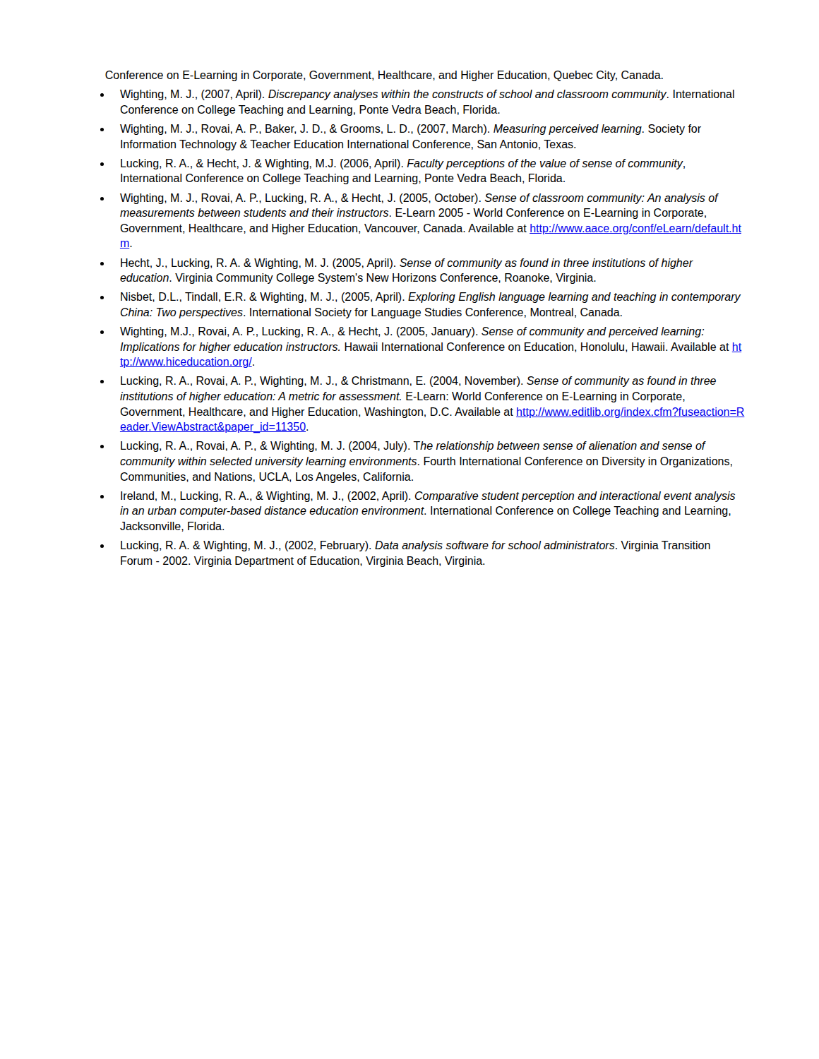Conference on E-Learning in Corporate, Government, Healthcare, and Higher Education, Quebec City, Canada.
Wighting, M. J., (2007, April). Discrepancy analyses within the constructs of school and classroom community. International Conference on College Teaching and Learning, Ponte Vedra Beach, Florida.
Wighting, M. J., Rovai, A. P., Baker, J. D., & Grooms, L. D., (2007, March). Measuring perceived learning. Society for Information Technology & Teacher Education International Conference, San Antonio, Texas.
Lucking, R. A., & Hecht, J. & Wighting, M.J. (2006, April). Faculty perceptions of the value of sense of community, International Conference on College Teaching and Learning, Ponte Vedra Beach, Florida.
Wighting, M. J., Rovai, A. P., Lucking, R. A., & Hecht, J. (2005, October). Sense of classroom community: An analysis of measurements between students and their instructors. E-Learn 2005 - World Conference on E-Learning in Corporate, Government, Healthcare, and Higher Education, Vancouver, Canada. Available at http://www.aace.org/conf/eLearn/default.htm.
Hecht, J., Lucking, R. A. & Wighting, M. J. (2005, April). Sense of community as found in three institutions of higher education. Virginia Community College System's New Horizons Conference, Roanoke, Virginia.
Nisbet, D.L., Tindall, E.R. & Wighting, M. J., (2005, April). Exploring English language learning and teaching in contemporary China: Two perspectives. International Society for Language Studies Conference, Montreal, Canada.
Wighting, M.J., Rovai, A. P., Lucking, R. A., & Hecht, J. (2005, January). Sense of community and perceived learning: Implications for higher education instructors. Hawaii International Conference on Education, Honolulu, Hawaii. Available at http://www.hiceducation.org/.
Lucking, R. A., Rovai, A. P., Wighting, M. J., & Christmann, E. (2004, November). Sense of community as found in three institutions of higher education: A metric for assessment. E-Learn: World Conference on E-Learning in Corporate, Government, Healthcare, and Higher Education, Washington, D.C. Available at http://www.editlib.org/index.cfm?fuseaction=Reader.ViewAbstract&paper_id=11350.
Lucking, R. A., Rovai, A. P., & Wighting, M. J. (2004, July). The relationship between sense of alienation and sense of community within selected university learning environments. Fourth International Conference on Diversity in Organizations, Communities, and Nations, UCLA, Los Angeles, California.
Ireland, M., Lucking, R. A., & Wighting, M. J., (2002, April). Comparative student perception and interactional event analysis in an urban computer-based distance education environment. International Conference on College Teaching and Learning, Jacksonville, Florida.
Lucking, R. A. & Wighting, M. J., (2002, February). Data analysis software for school administrators. Virginia Transition Forum - 2002. Virginia Department of Education, Virginia Beach, Virginia.